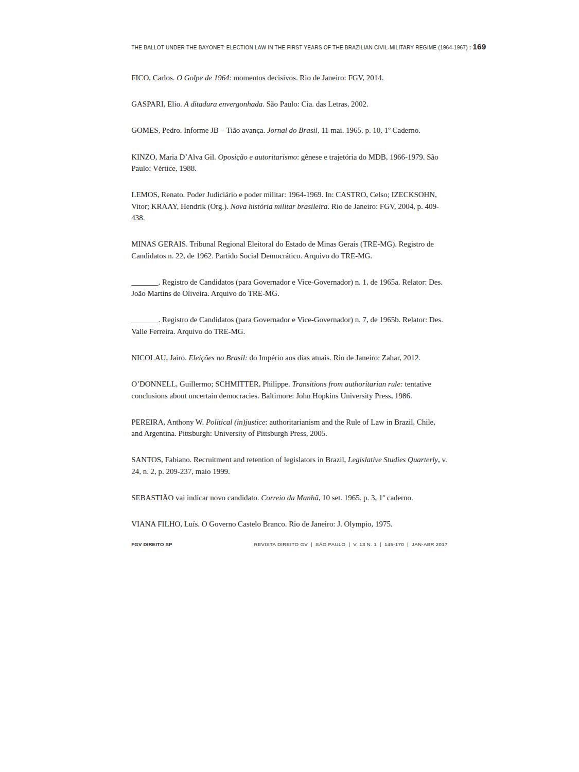THE BALLOT UNDER THE BAYONET: ELECTION LAW IN THE FIRST YEARS OF THE BRAZILIAN CIVIL-MILITARY REGIME (1964-1967) : 169
FICO, Carlos. O Golpe de 1964: momentos decisivos. Rio de Janeiro: FGV, 2014.
GASPARI, Elio. A ditadura envergonhada. São Paulo: Cia. das Letras, 2002.
GOMES, Pedro. Informe JB – Tião avança. Jornal do Brasil, 11 mai. 1965. p. 10, 1º Caderno.
KINZO, Maria D’Alva Gil. Oposição e autoritarismo: gênese e trajetória do MDB, 1966-1979. São Paulo: Vértice, 1988.
LEMOS, Renato. Poder Judiciário e poder militar: 1964-1969. In: CASTRO, Celso; IZECKSOHN, Vitor; KRAAY, Hendrik (Org.). Nova história militar brasileira. Rio de Janeiro: FGV, 2004, p. 409-438.
MINAS GERAIS. Tribunal Regional Eleitoral do Estado de Minas Gerais (TRE-MG). Registro de Candidatos n. 22, de 1962. Partido Social Democrático. Arquivo do TRE-MG.
_______. Registro de Candidatos (para Governador e Vice-Governador) n. 1, de 1965a. Relator: Des. João Martins de Oliveira. Arquivo do TRE-MG.
_______. Registro de Candidatos (para Governador e Vice-Governador) n. 7, de 1965b. Relator: Des. Valle Ferreira. Arquivo do TRE-MG.
NICOLAU, Jairo. Eleições no Brasil: do Império aos dias atuais. Rio de Janeiro: Zahar, 2012.
O’DONNELL, Guillermo; SCHMITTER, Philippe. Transitions from authoritarian rule: tentative conclusions about uncertain democracies. Baltimore: John Hopkins University Press, 1986.
PEREIRA, Anthony W. Political (in)justice: authoritarianism and the Rule of Law in Brazil, Chile, and Argentina. Pittsburgh: University of Pittsburgh Press, 2005.
SANTOS, Fabiano. Recruitment and retention of legislators in Brazil, Legislative Studies Quarterly, v. 24, n. 2, p. 209-237, maio 1999.
SEBASTIÃO vai indicar novo candidato. Correio da Manhã, 10 set. 1965. p. 3, 1º caderno.
VIANA FILHO, Luís. O Governo Castelo Branco. Rio de Janeiro: J. Olympio, 1975.
FGV DIREITO SP REVISTA DIREITO GV | SÃO PAULO | V. 13 N. 1 | 145-170 | JAN-ABR 2017